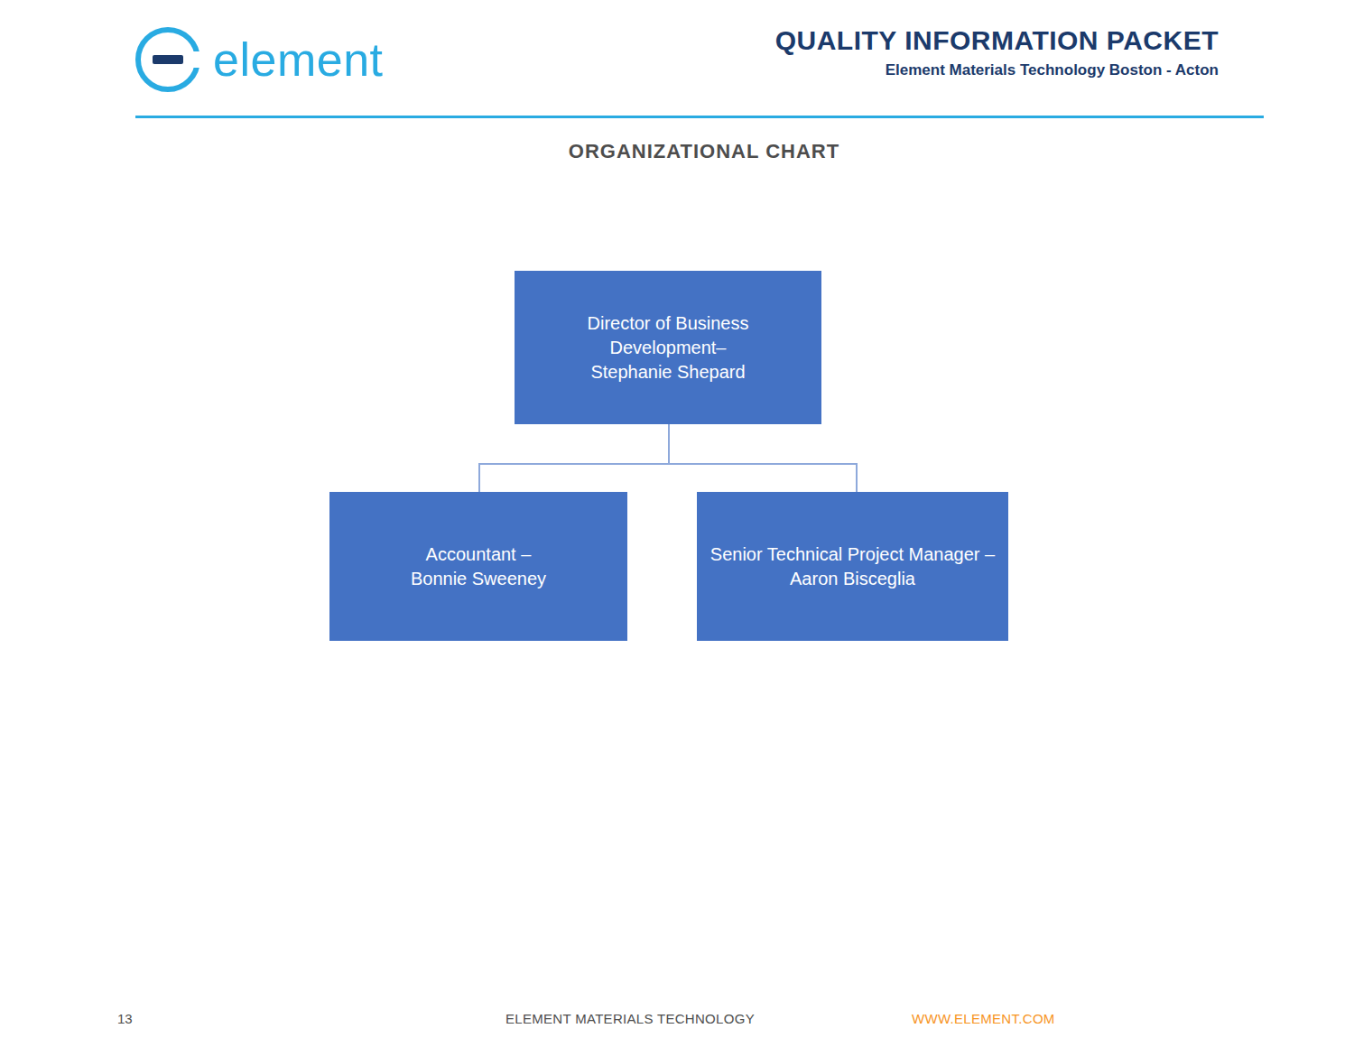element
QUALITY INFORMATION PACKET
Element Materials Technology Boston - Acton
ORGANIZATIONAL CHART
Director of Business Development–
Stephanie Shepard
Accountant –
Bonnie Sweeney
Senior Technical Project Manager –
Aaron Bisceglia
13 ELEMENT MATERIALS TECHNOLOGY WWW.ELEMENT.COM